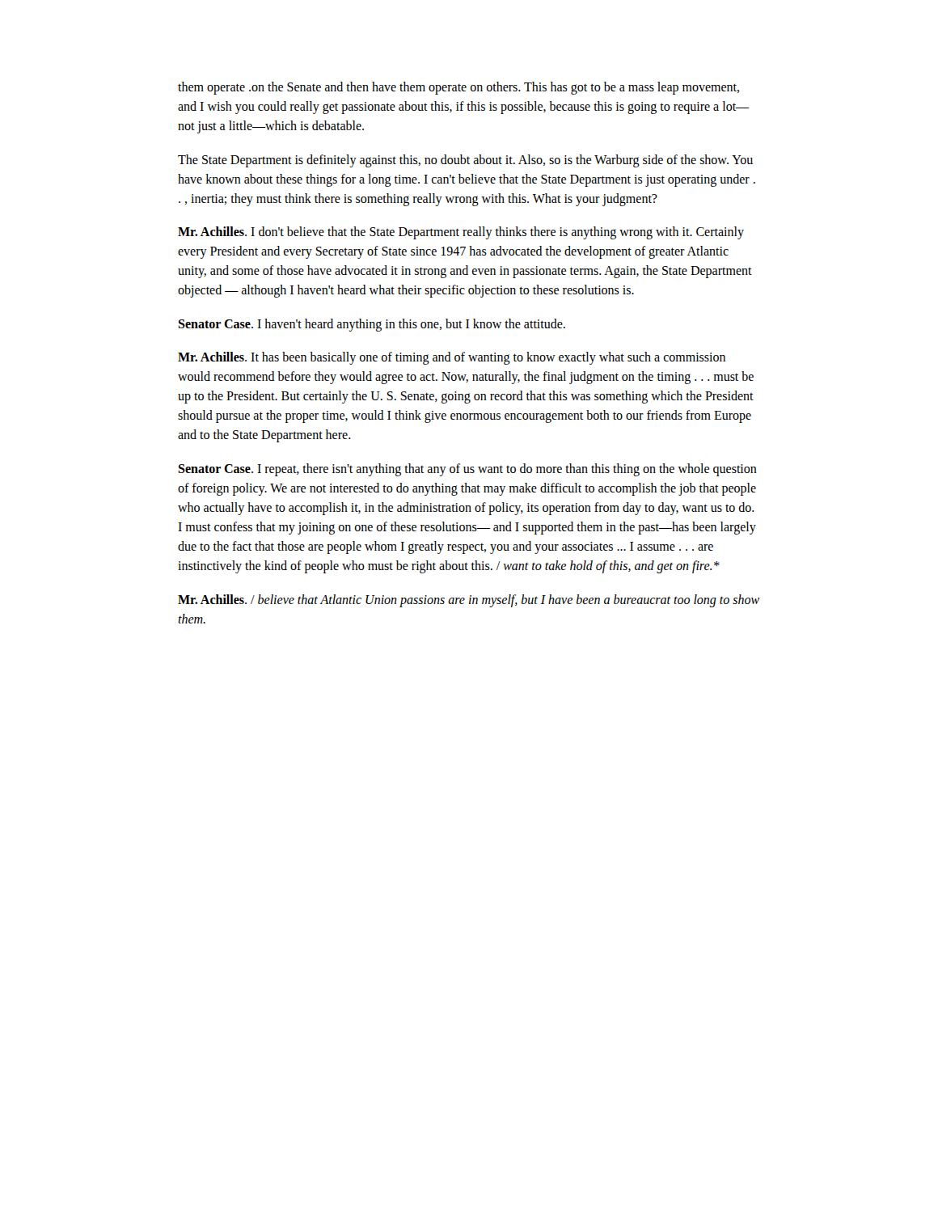them operate .on the Senate and then have them operate on others. This has got to be a mass leap movement, and I wish you could really get passionate about this, if this is possible, because this is going to require a lot—not just a little—which is debatable.
The State Department is definitely against this, no doubt about it. Also, so is the Warburg side of the show. You have known about these things for a long time. I can't believe that the State Department is just operating under . . , inertia; they must think there is something really wrong with this. What is your judgment?
Mr. Achilles. I don't believe that the State Department really thinks there is anything wrong with it. Certainly every President and every Secretary of State since 1947 has advocated the development of greater Atlantic unity, and some of those have advocated it in strong and even in passionate terms. Again, the State Department objected — although I haven't heard what their specific objection to these resolutions is.
Senator Case. I haven't heard anything in this one, but I know the attitude.
Mr. Achilles. It has been basically one of timing and of wanting to know exactly what such a commission would recommend before they would agree to act. Now, naturally, the final judgment on the timing . . . must be up to the President. But certainly the U. S. Senate, going on record that this was something which the President should pursue at the proper time, would I think give enormous encouragement both to our friends from Europe and to the State Department here.
Senator Case. I repeat, there isn't anything that any of us want to do more than this thing on the whole question of foreign policy. We are not interested to do anything that may make difficult to accomplish the job that people who actually have to accomplish it, in the administration of policy, its operation from day to day, want us to do. I must confess that my joining on one of these resolutions— and I supported them in the past—has been largely due to the fact that those are people whom I greatly respect, you and your associates ... I assume . . . are instinctively the kind of people who must be right about this. / want to take hold of this, and get on fire.*
Mr. Achilles. / believe that Atlantic Union passions are in myself, but I have been a bureaucrat too long to show them.